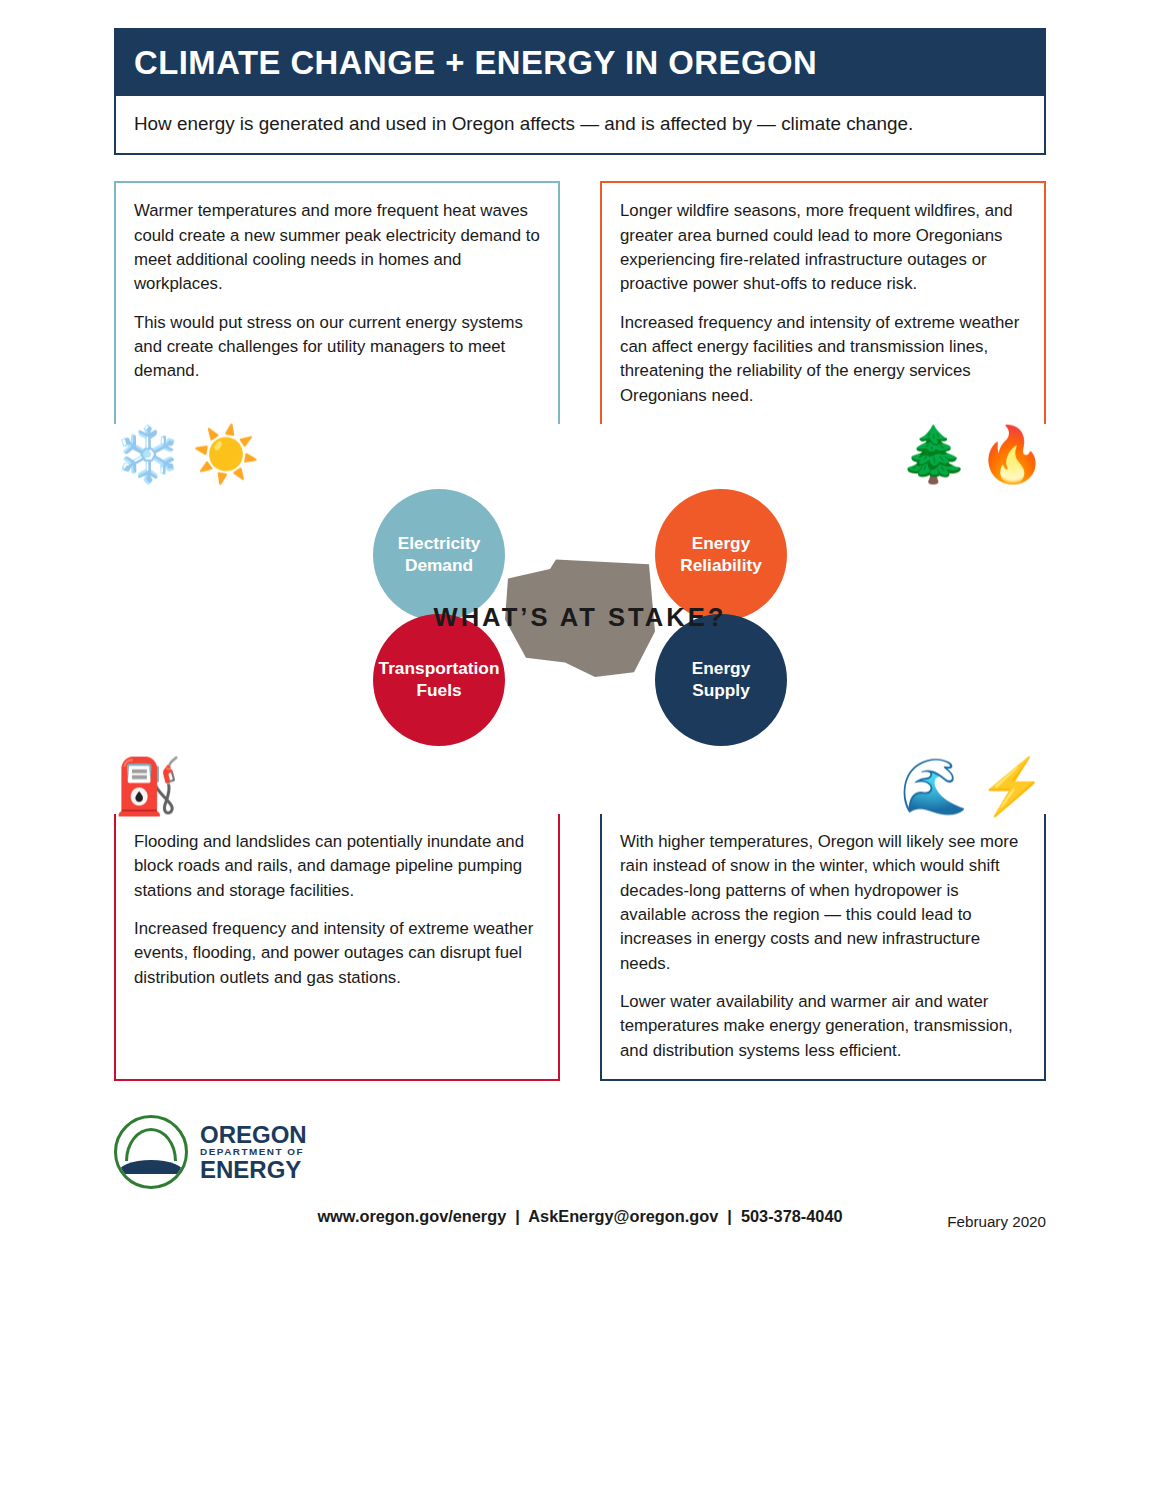Climate Change + Energy in Oregon
How energy is generated and used in Oregon affects — and is affected by — climate change.
Warmer temperatures and more frequent heat waves could create a new summer peak electricity demand to meet additional cooling needs in homes and workplaces.
This would put stress on our current energy systems and create challenges for utility managers to meet demand.
Longer wildfire seasons, more frequent wildfires, and greater area burned could lead to more Oregonians experiencing fire-related infrastructure outages or proactive power shut-offs to reduce risk.
Increased frequency and intensity of extreme weather can affect energy facilities and transmission lines, threatening the reliability of the energy services Oregonians need.
❄️☀️
🌲🔥
Electricity
Demand
Energy
Reliability
What’s at Stake?
Transportation
Fuels
Energy
Supply
⛽
🌊⚡
Flooding and landslides can potentially inundate and block roads and rails, and damage pipeline pumping stations and storage facilities.
Increased frequency and intensity of extreme weather events, flooding, and power outages can disrupt fuel distribution outlets and gas stations.
With higher temperatures, Oregon will likely see more rain instead of snow in the winter, which would shift decades-long patterns of when hydropower is available across the region — this could lead to increases in energy costs and new infrastructure needs.
Lower water availability and warmer air and water temperatures make energy generation, transmission, and distribution systems less efficient.
OREGON
DEPARTMENT OF
ENERGY
www.oregon.gov/energy | AskEnergy@oregon.gov | 503-378-4040 February 2020